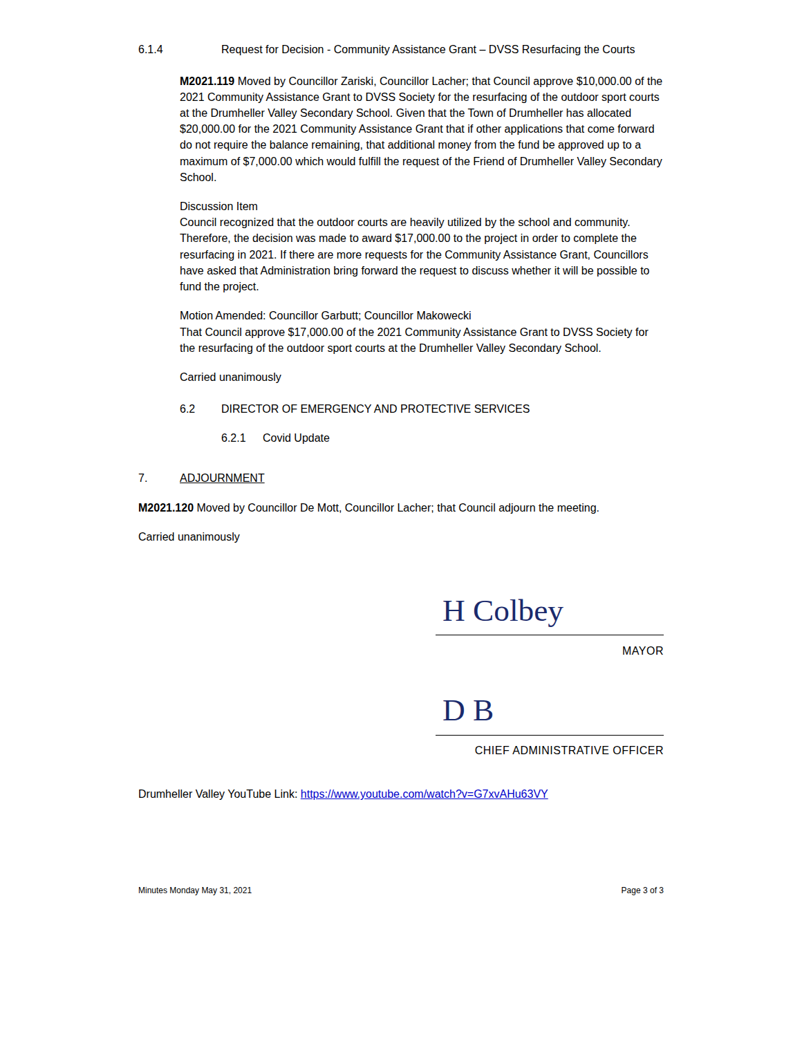6.1.4 Request for Decision - Community Assistance Grant – DVSS Resurfacing the Courts
M2021.119 Moved by Councillor Zariski, Councillor Lacher; that Council approve $10,000.00 of the 2021 Community Assistance Grant to DVSS Society for the resurfacing of the outdoor sport courts at the Drumheller Valley Secondary School. Given that the Town of Drumheller has allocated $20,000.00 for the 2021 Community Assistance Grant that if other applications that come forward do not require the balance remaining, that additional money from the fund be approved up to a maximum of $7,000.00 which would fulfill the request of the Friend of Drumheller Valley Secondary School.
Discussion Item
Council recognized that the outdoor courts are heavily utilized by the school and community. Therefore, the decision was made to award $17,000.00 to the project in order to complete the resurfacing in 2021. If there are more requests for the Community Assistance Grant, Councillors have asked that Administration bring forward the request to discuss whether it will be possible to fund the project.
Motion Amended: Councillor Garbutt; Councillor Makowecki
That Council approve $17,000.00 of the 2021 Community Assistance Grant to DVSS Society for the resurfacing of the outdoor sport courts at the Drumheller Valley Secondary School.
Carried unanimously
6.2 DIRECTOR OF EMERGENCY AND PROTECTIVE SERVICES
6.2.1 Covid Update
7. ADJOURNMENT
M2021.120 Moved by Councillor De Mott, Councillor Lacher; that Council adjourn the meeting.
Carried unanimously
H Colbey
MAYOR
D B
CHIEF ADMINISTRATIVE OFFICER
Drumheller Valley YouTube Link: https://www.youtube.com/watch?v=G7xvAHu63VY
Minutes Monday May 31, 2021 Page 3 of 3